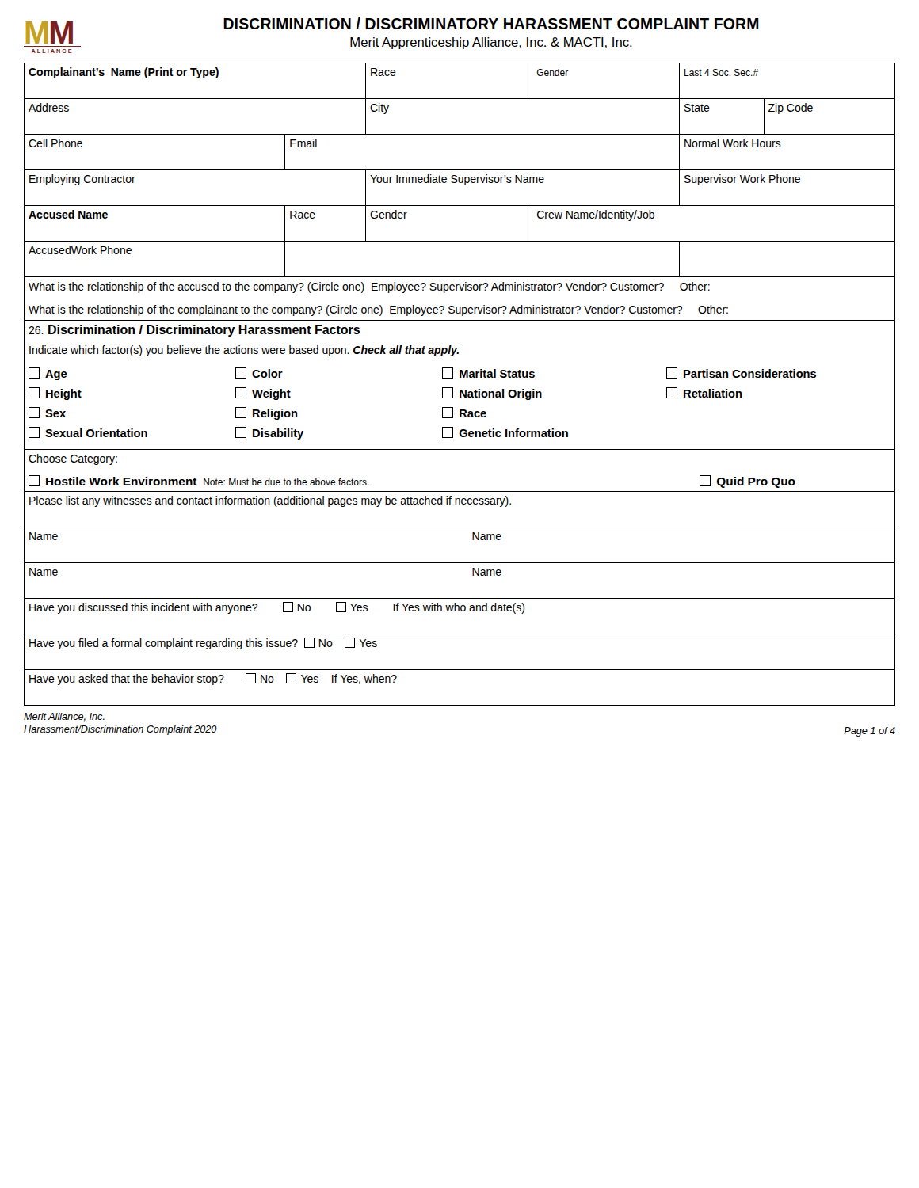MM
ALLIANCE
DISCRIMINATION / DISCRIMINATORY HARASSMENT COMPLAINT FORM
Merit Apprenticeship Alliance, Inc. & MACTI, Inc.
| Complainant’s Name (Print or Type) | Race | Gender | Last 4 Soc. Sec.# |
| Address | City | State | Zip Code |
| Cell Phone | Email | Normal Work Hours |
| Employing Contractor | Your Immediate Supervisor’s Name | Supervisor Work Phone |
| Accused Name | Race | Gender | Crew Name/Identity/Job |
| AccusedWork Phone | | |
| What is the relationship of the accused to the company? (Circle one) Employee? Supervisor? Administrator? Vendor? Customer? Other: What is the relationship of the complainant to the company? (Circle one) Employee? Supervisor? Administrator? Vendor? Customer? Other: |
| 26. Discrimination / Discriminatory Harassment Factors Indicate which factor(s) you believe the actions were based upon. Check all that apply. / Age / Color / Marital Status / Partisan Considerations / / Height / Weight / National Origin / Retaliation / / Sex / Religion / Race / / / Sexual Orientation / Disability / Genetic Information / / |
| Choose Category: Hostile Work Environment Note: Must be due to the above factors. Quid Pro Quo |
| Please list any witnesses and contact information (additional pages may be attached if necessary). |
| Name Name |
| Name Name |
| Have you discussed this incident with anyone? No Yes If Yes with who and date(s) |
| Have you filed a formal complaint regarding this issue? No Yes |
| Have you asked that the behavior stop? No Yes If Yes, when? |
Merit Alliance, Inc.
Harassment/Discrimination Complaint 2020
Page 1 of 4